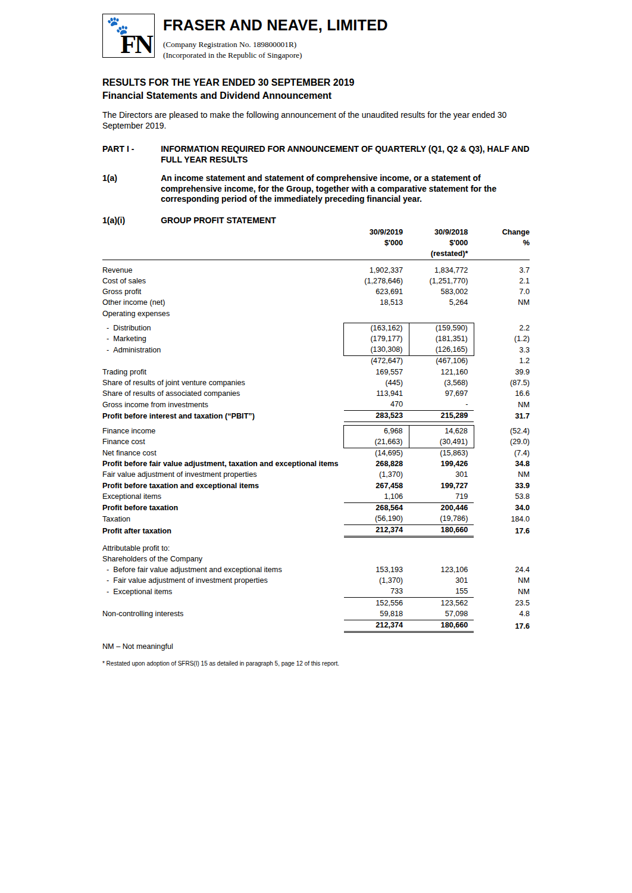🐾 FN
FRASER AND NEAVE, LIMITED
(Company Registration No. 189800001R)
(Incorporated in the Republic of Singapore)
RESULTS FOR THE YEAR ENDED 30 SEPTEMBER 2019 Financial Statements and Dividend Announcement
The Directors are pleased to make the following announcement of the unaudited results for the year ended 30 September 2019.
PART I -
INFORMATION REQUIRED FOR ANNOUNCEMENT OF QUARTERLY (Q1, Q2 & Q3), HALF AND FULL YEAR RESULTS
1(a)
An income statement and statement of comprehensive income, or a statement of comprehensive income, for the Group, together with a comparative statement for the corresponding period of the immediately preceding financial year.
1(a)(i)
GROUP PROFIT STATEMENT
| | 30/9/2019 | 30/9/2018 | Change |
| --- | --- | --- | --- |
| | $'000 | $'000 | % |
| | | (restated)* | |
| Revenue | 1,902,337 | 1,834,772 | 3.7 |
| Cost of sales | (1,278,646) | (1,251,770) | 2.1 |
| Gross profit | 623,691 | 583,002 | 7.0 |
| Other income (net) | 18,513 | 5,264 | NM |
| Operating expenses | | | |
| - Distribution | (163,162) | (159,590) | 2.2 |
| - Marketing | (179,177) | (181,351) | (1.2) |
| - Administration | (130,308) | (126,165) | 3.3 |
| | (472,647) | (467,106) | 1.2 |
| Trading profit | 169,557 | 121,160 | 39.9 |
| Share of results of joint venture companies | (445) | (3,568) | (87.5) |
| Share of results of associated companies | 113,941 | 97,697 | 16.6 |
| Gross income from investments | 470 | - | NM |
| Profit before interest and taxation (“PBIT”) | 283,523 | 215,289 | 31.7 |
| Finance income | 6,968 | 14,628 | (52.4) |
| Finance cost | (21,663) | (30,491) | (29.0) |
| Net finance cost | (14,695) | (15,863) | (7.4) |
| Profit before fair value adjustment, taxation and exceptional items | 268,828 | 199,426 | 34.8 |
| Fair value adjustment of investment properties | (1,370) | 301 | NM |
| Profit before taxation and exceptional items | 267,458 | 199,727 | 33.9 |
| Exceptional items | 1,106 | 719 | 53.8 |
| Profit before taxation | 268,564 | 200,446 | 34.0 |
| Taxation | (56,190) | (19,786) | 184.0 |
| Profit after taxation | 212,374 | 180,660 | 17.6 |
| Attributable profit to: | | | |
| Shareholders of the Company | | | |
| - Before fair value adjustment and exceptional items | 153,193 | 123,106 | 24.4 |
| - Fair value adjustment of investment properties | (1,370) | 301 | NM |
| - Exceptional items | 733 | 155 | NM |
| | 152,556 | 123,562 | 23.5 |
| Non-controlling interests | 59,818 | 57,098 | 4.8 |
| | 212,374 | 180,660 | 17.6 |
NM – Not meaningful
* Restated upon adoption of SFRS(I) 15 as detailed in paragraph 5, page 12 of this report.